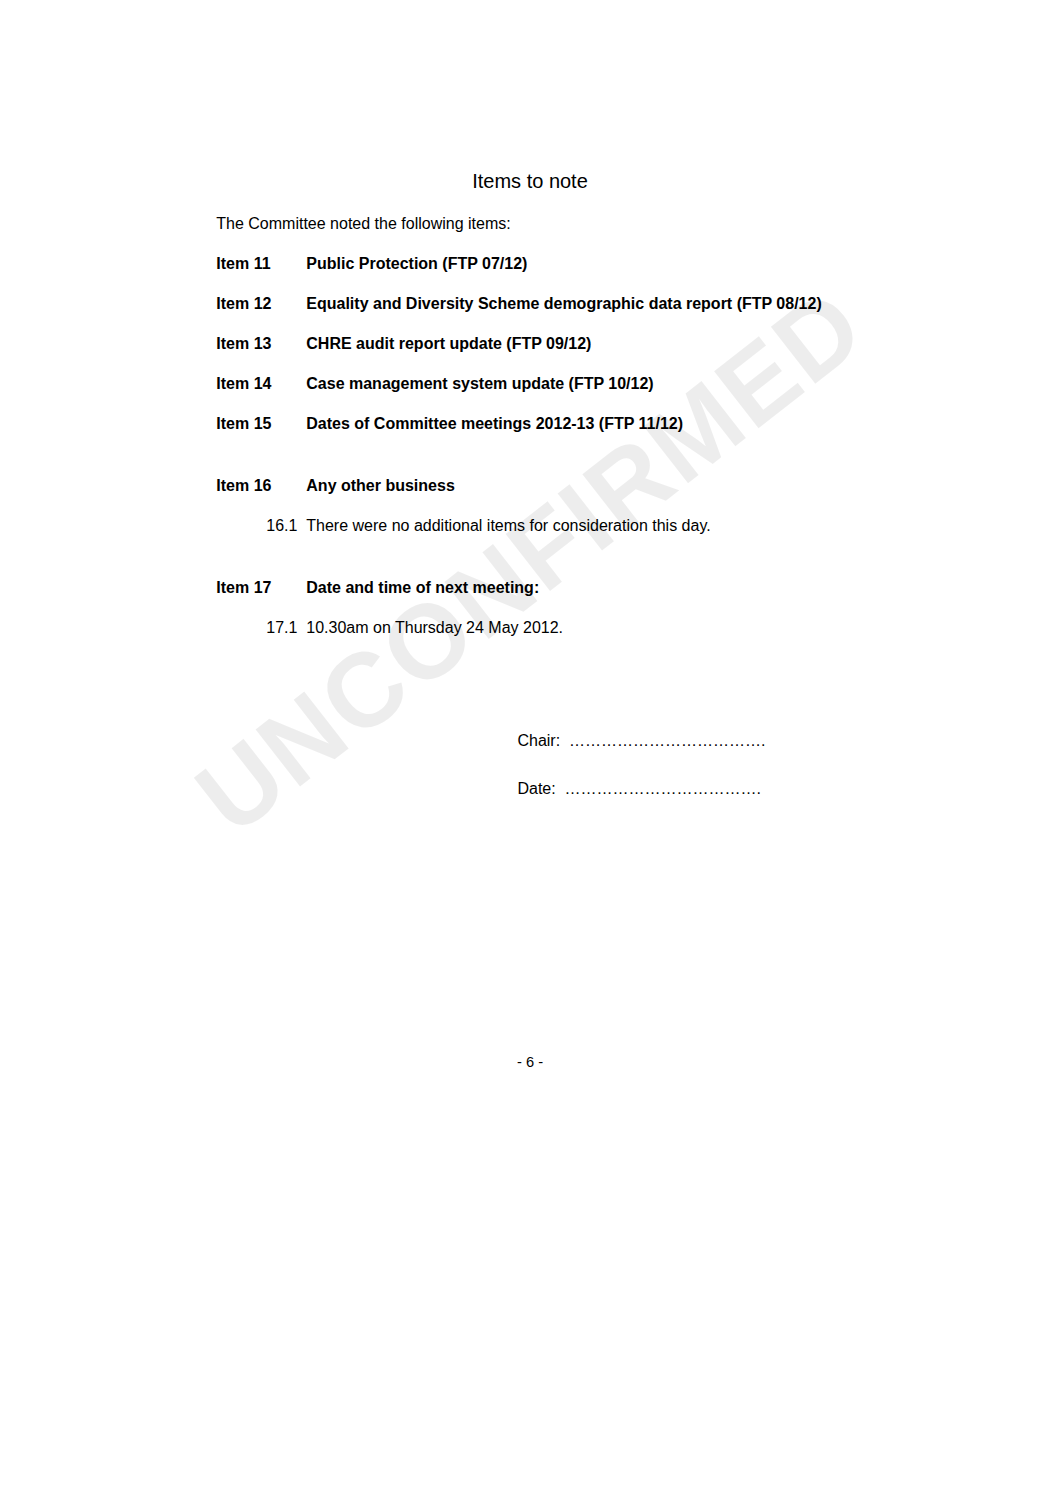UNCONFIRMED
Items to note
The Committee noted the following items:
Item 11
Public Protection (FTP 07/12)
Item 12
Equality and Diversity Scheme demographic data report (FTP 08/12)
Item 13
CHRE audit report update (FTP 09/12)
Item 14
Case management system update (FTP 10/12)
Item 15
Dates of Committee meetings 2012-13 (FTP 11/12)
Item 16
Any other business
16.1
There were no additional items for consideration this day.
Item 17
Date and time of next meeting:
17.1
10.30am on Thursday 24 May 2012.
Chair: ……………………………….
Date: ……………………………….
- 6 -